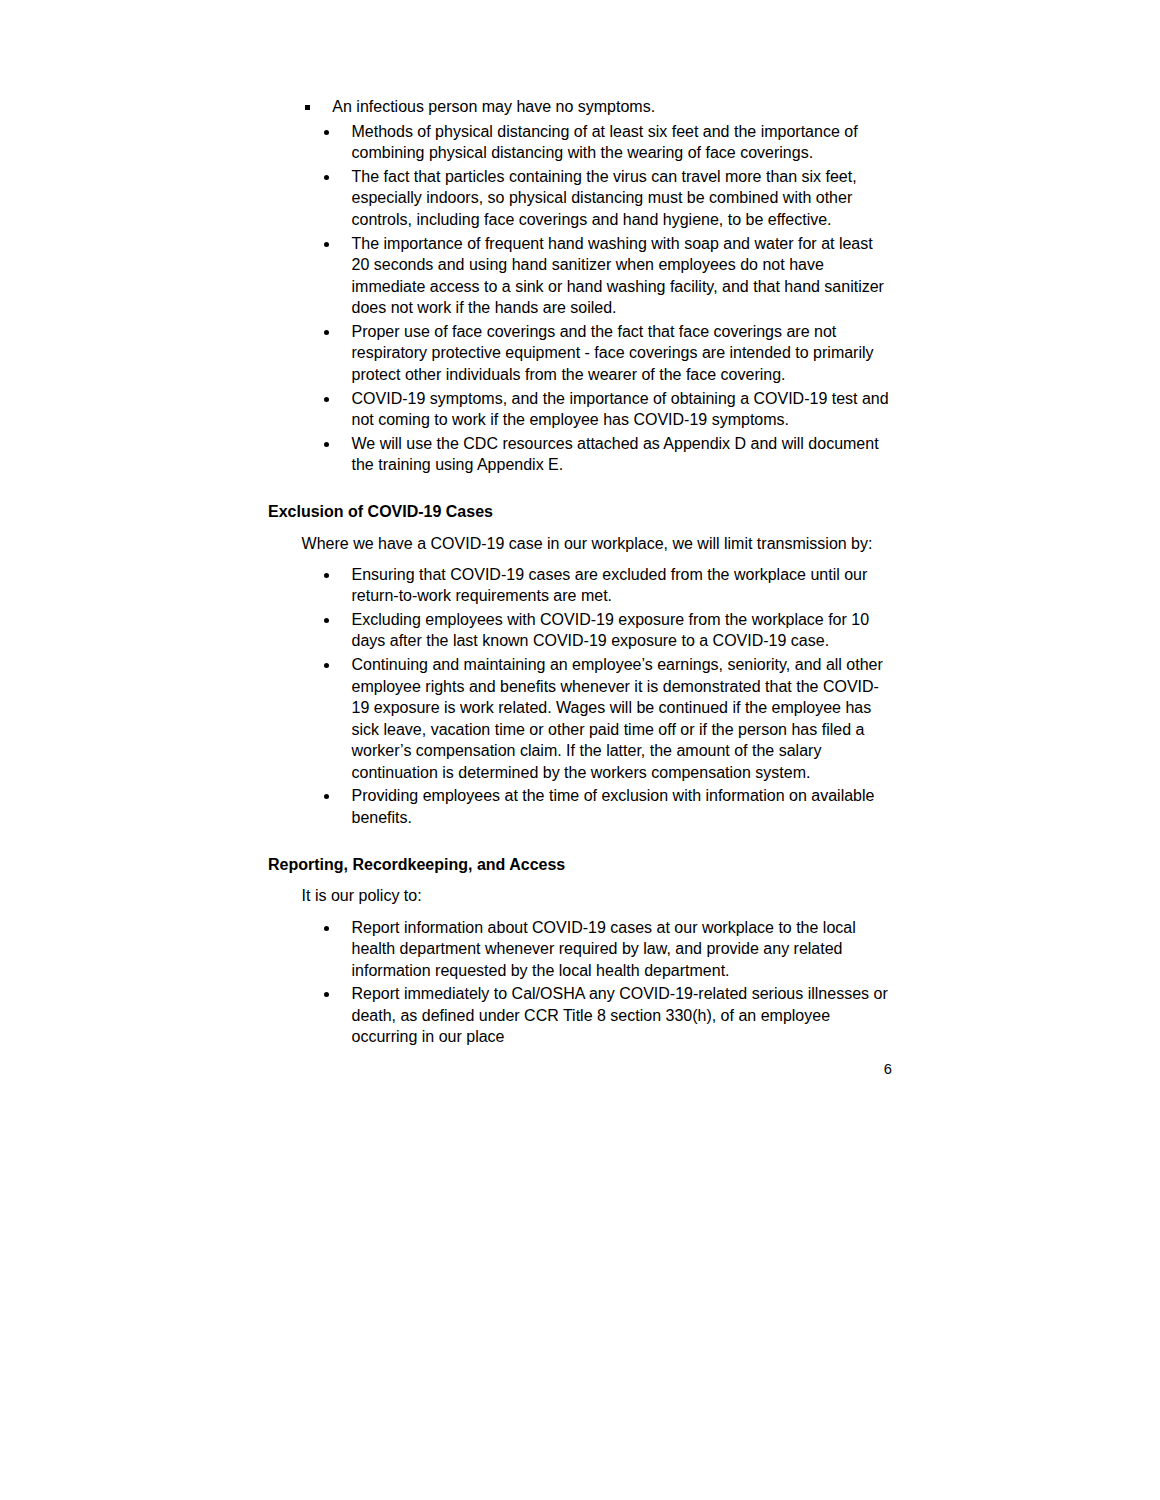An infectious person may have no symptoms.
Methods of physical distancing of at least six feet and the importance of combining physical distancing with the wearing of face coverings.
The fact that particles containing the virus can travel more than six feet, especially indoors, so physical distancing must be combined with other controls, including face coverings and hand hygiene, to be effective.
The importance of frequent hand washing with soap and water for at least 20 seconds and using hand sanitizer when employees do not have immediate access to a sink or hand washing facility, and that hand sanitizer does not work if the hands are soiled.
Proper use of face coverings and the fact that face coverings are not respiratory protective equipment - face coverings are intended to primarily protect other individuals from the wearer of the face covering.
COVID-19 symptoms, and the importance of obtaining a COVID-19 test and not coming to work if the employee has COVID-19 symptoms.
We will use the CDC resources attached as Appendix D and will document the training using Appendix E.
Exclusion of COVID-19 Cases
Where we have a COVID-19 case in our workplace, we will limit transmission by:
Ensuring that COVID-19 cases are excluded from the workplace until our return-to-work requirements are met.
Excluding employees with COVID-19 exposure from the workplace for 10 days after the last known COVID-19 exposure to a COVID-19 case.
Continuing and maintaining an employee’s earnings, seniority, and all other employee rights and benefits whenever it is demonstrated that the COVID-19 exposure is work related. Wages will be continued if the employee has sick leave, vacation time or other paid time off or if the person has filed a worker’s compensation claim. If the latter, the amount of the salary continuation is determined by the workers compensation system.
Providing employees at the time of exclusion with information on available benefits.
Reporting, Recordkeeping, and Access
It is our policy to:
Report information about COVID-19 cases at our workplace to the local health department whenever required by law, and provide any related information requested by the local health department.
Report immediately to Cal/OSHA any COVID-19-related serious illnesses or death, as defined under CCR Title 8 section 330(h), of an employee occurring in our place
6